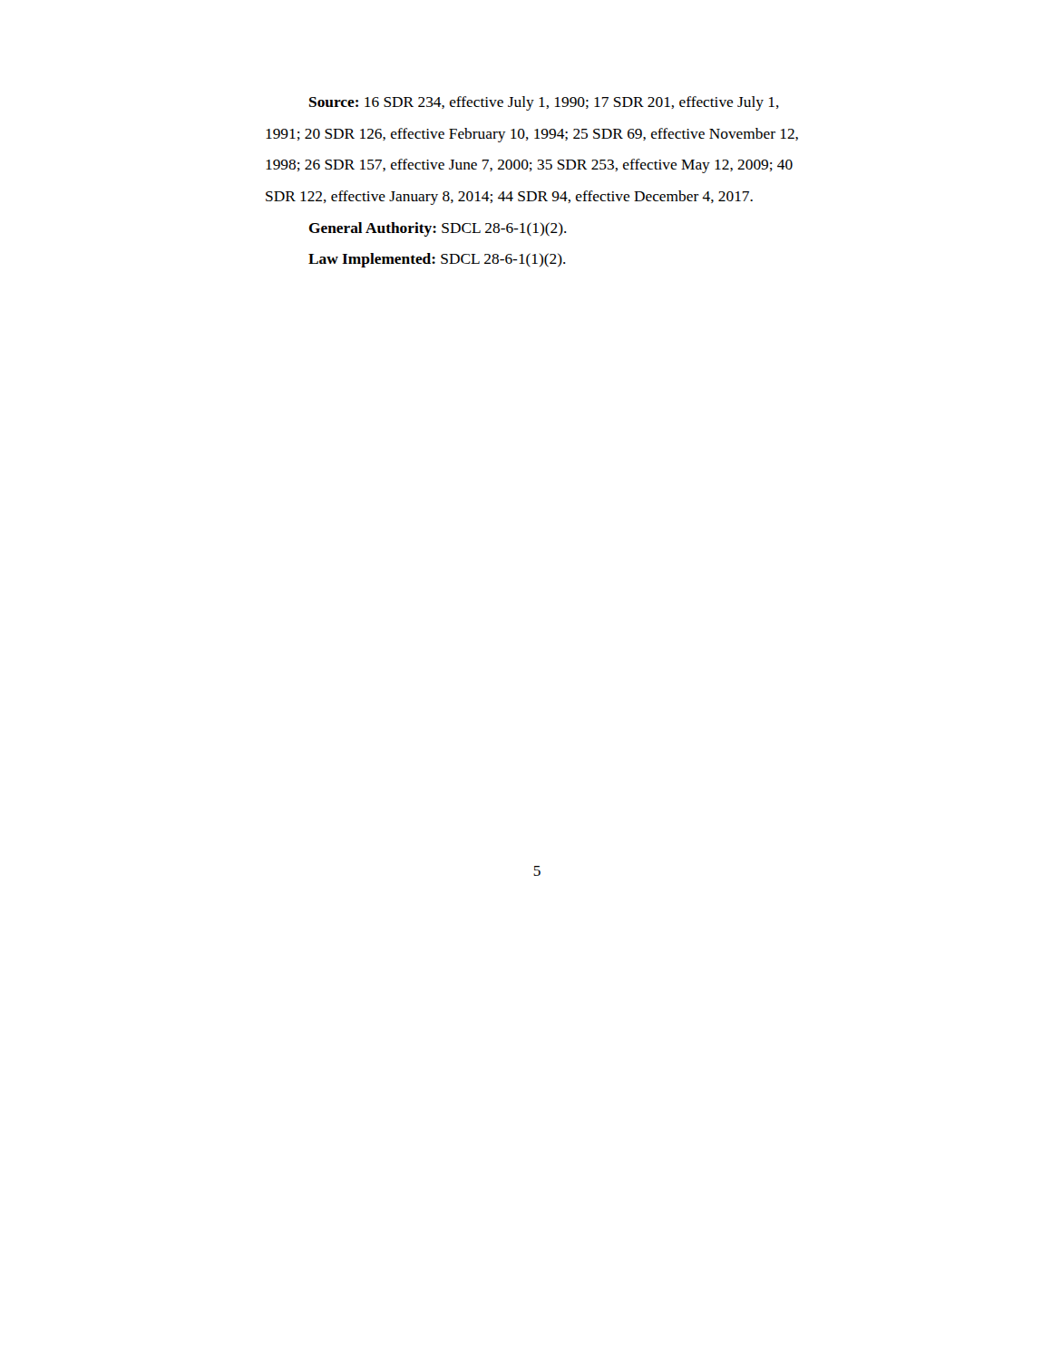Source: 16 SDR 234, effective July 1, 1990; 17 SDR 201, effective July 1, 1991; 20 SDR 126, effective February 10, 1994; 25 SDR 69, effective November 12, 1998; 26 SDR 157, effective June 7, 2000; 35 SDR 253, effective May 12, 2009; 40 SDR 122, effective January 8, 2014; 44 SDR 94, effective December 4, 2017.
General Authority: SDCL 28-6-1(1)(2).
Law Implemented: SDCL 28-6-1(1)(2).
5